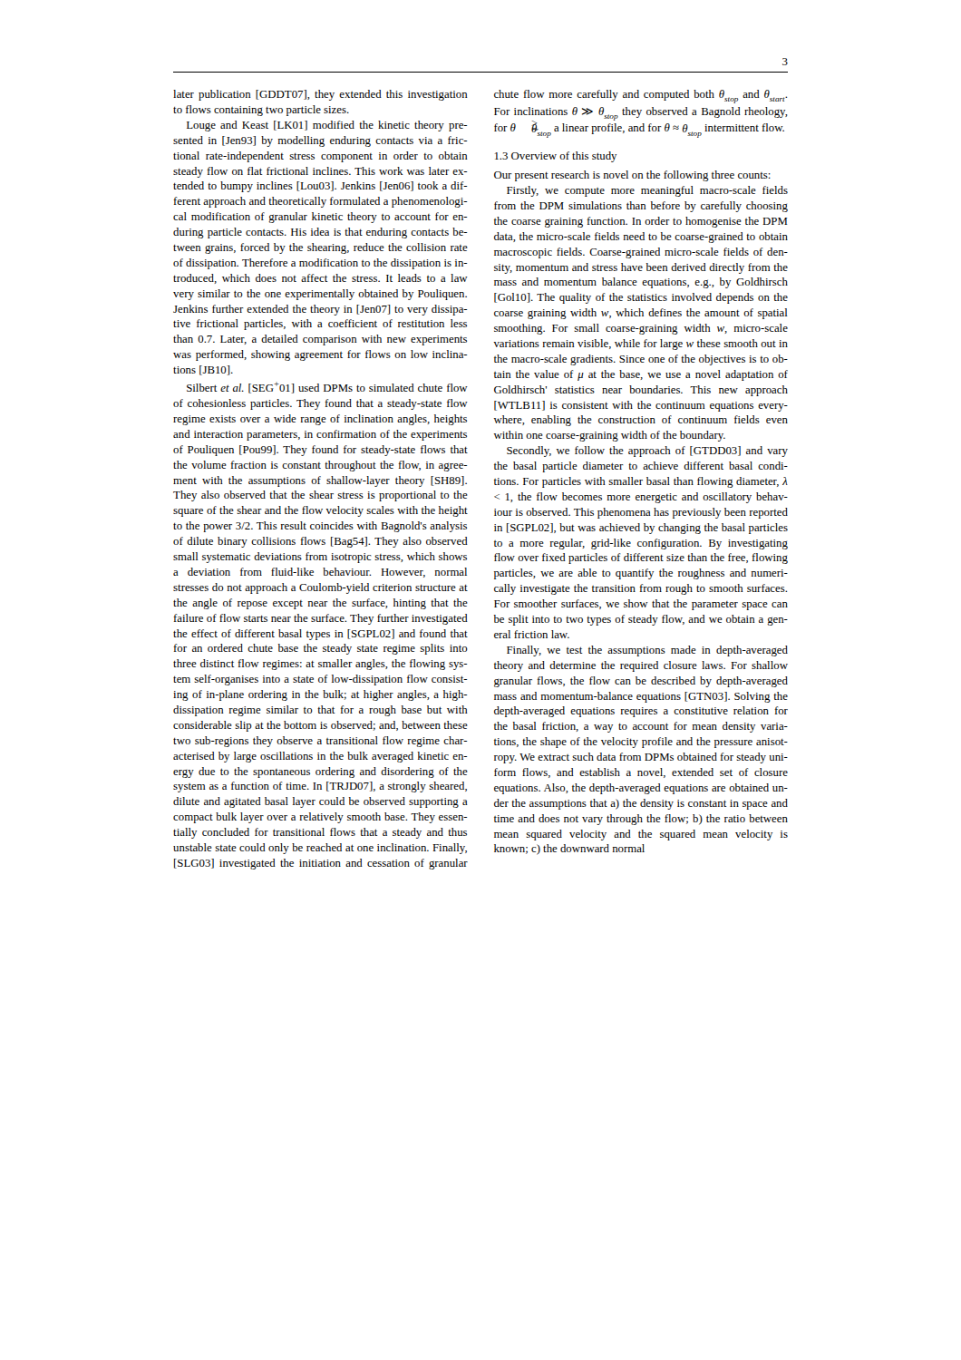3
later publication [GDDT07], they extended this investigation to flows containing two particle sizes.
Louge and Keast [LK01] modified the kinetic theory presented in [Jen93] by modelling enduring contacts via a frictional rate-independent stress component in order to obtain steady flow on flat frictional inclines. This work was later extended to bumpy inclines [Lou03]. Jenkins [Jen06] took a different approach and theoretically formulated a phenomenological modification of granular kinetic theory to account for enduring particle contacts. His idea is that enduring contacts between grains, forced by the shearing, reduce the collision rate of dissipation. Therefore a modification to the dissipation is introduced, which does not affect the stress. It leads to a law very similar to the one experimentally obtained by Pouliquen. Jenkins further extended the theory in [Jen07] to very dissipative frictional particles, with a coefficient of restitution less than 0.7. Later, a detailed comparison with new experiments was performed, showing agreement for flows on low inclinations [JB10].
Silbert et al. [SEG+01] used DPMs to simulated chute flow of cohesionless particles. They found that a steady-state flow regime exists over a wide range of inclination angles, heights and interaction parameters, in confirmation of the experiments of Pouliquen [Pou99]. They found for steady-state flows that the volume fraction is constant throughout the flow, in agreement with the assumptions of shallow-layer theory [SH89]. They also observed that the shear stress is proportional to the square of the shear and the flow velocity scales with the height to the power 3/2. This result coincides with Bagnold's analysis of dilute binary collisions flows [Bag54]. They also observed small systematic deviations from isotropic stress, which shows a deviation from fluid-like behaviour. However, normal stresses do not approach a Coulomb-yield criterion structure at the angle of repose except near the surface, hinting that the failure of flow starts near the surface. They further investigated the effect of different basal types in [SGPL02] and found that for an ordered chute base the steady state regime splits into three distinct flow regimes: at smaller angles, the flowing system self-organises into a state of low-dissipation flow consisting of in-plane ordering in the bulk; at higher angles, a high-dissipation regime similar to that for a rough base but with considerable slip at the bottom is observed; and, between these two sub-regions they observe a transitional flow regime characterised by large oscillations in the bulk averaged kinetic energy due to the spontaneous ordering and disordering of the system as a function of time. In [TRJD07], a strongly sheared, dilute and agitated basal layer could be observed supporting a compact bulk layer over a relatively smooth base. They essentially concluded for transitional flows that a steady and thus unstable state could only be reached at one inclination. Finally, [SLG03] investigated the initiation and cessation of granular chute flow more carefully and computed both θstop and θstart. For inclinations θ ≫ θstop they observed a Bagnold rheology, for θ >∼ θstop a linear profile, and for θ ≈ θstop intermittent flow.
1.3 Overview of this study
Our present research is novel on the following three counts:
Firstly, we compute more meaningful macro-scale fields from the DPM simulations than before by carefully choosing the coarse graining function. In order to homogenise the DPM data, the micro-scale fields need to be coarse-grained to obtain macroscopic fields. Coarse-grained micro-scale fields of density, momentum and stress have been derived directly from the mass and momentum balance equations, e.g., by Goldhirsch [Gol10]. The quality of the statistics involved depends on the coarse graining width w, which defines the amount of spatial smoothing. For small coarse-graining width w, micro-scale variations remain visible, while for large w these smooth out in the macro-scale gradients. Since one of the objectives is to obtain the value of μ at the base, we use a novel adaptation of Goldhirsch' statistics near boundaries. This new approach [WTLB11] is consistent with the continuum equations everywhere, enabling the construction of continuum fields even within one coarse-graining width of the boundary.
Secondly, we follow the approach of [GTDD03] and vary the basal particle diameter to achieve different basal conditions. For particles with smaller basal than flowing diameter, λ < 1, the flow becomes more energetic and oscillatory behaviour is observed. This phenomena has previously been reported in [SGPL02], but was achieved by changing the basal particles to a more regular, grid-like configuration. By investigating flow over fixed particles of different size than the free, flowing particles, we are able to quantify the roughness and numerically investigate the transition from rough to smooth surfaces. For smoother surfaces, we show that the parameter space can be split into to two types of steady flow, and we obtain a general friction law.
Finally, we test the assumptions made in depth-averaged theory and determine the required closure laws. For shallow granular flows, the flow can be described by depth-averaged mass and momentum-balance equations [GTN03]. Solving the depth-averaged equations requires a constitutive relation for the basal friction, a way to account for mean density variations, the shape of the velocity profile and the pressure anisotropy. We extract such data from DPMs obtained for steady uniform flows, and establish a novel, extended set of closure equations. Also, the depth-averaged equations are obtained under the assumptions that a) the density is constant in space and time and does not vary through the flow; b) the ratio between mean squared velocity and the squared mean velocity is known; c) the downward normal